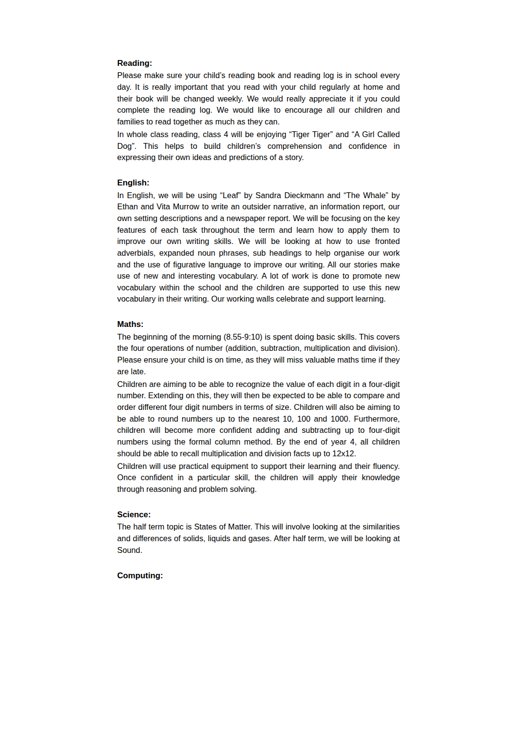Reading:
Please make sure your child’s reading book and reading log is in school every day. It is really important that you read with your child regularly at home and their book will be changed weekly. We would really appreciate it if you could complete the reading log. We would like to encourage all our children and families to read together as much as they can.
In whole class reading, class 4 will be enjoying “Tiger Tiger” and “A Girl Called Dog”. This helps to build children’s comprehension and confidence in expressing their own ideas and predictions of a story.
English:
In English, we will be using “Leaf” by Sandra Dieckmann and “The Whale” by Ethan and Vita Murrow to write an outsider narrative, an information report, our own setting descriptions and a newspaper report. We will be focusing on the key features of each task throughout the term and learn how to apply them to improve our own writing skills. We will be looking at how to use fronted adverbials, expanded noun phrases, sub headings to help organise our work and the use of figurative language to improve our writing. All our stories make use of new and interesting vocabulary. A lot of work is done to promote new vocabulary within the school and the children are supported to use this new vocabulary in their writing. Our working walls celebrate and support learning.
Maths:
The beginning of the morning (8.55-9:10) is spent doing basic skills. This covers the four operations of number (addition, subtraction, multiplication and division). Please ensure your child is on time, as they will miss valuable maths time if they are late.
Children are aiming to be able to recognize the value of each digit in a four-digit number. Extending on this, they will then be expected to be able to compare and order different four digit numbers in terms of size. Children will also be aiming to be able to round numbers up to the nearest 10, 100 and 1000. Furthermore, children will become more confident adding and subtracting up to four-digit numbers using the formal column method. By the end of year 4, all children should be able to recall multiplication and division facts up to 12x12.
Children will use practical equipment to support their learning and their fluency. Once confident in a particular skill, the children will apply their knowledge through reasoning and problem solving.
Science:
The half term topic is States of Matter. This will involve looking at the similarities and differences of solids, liquids and gases. After half term, we will be looking at Sound.
Computing: